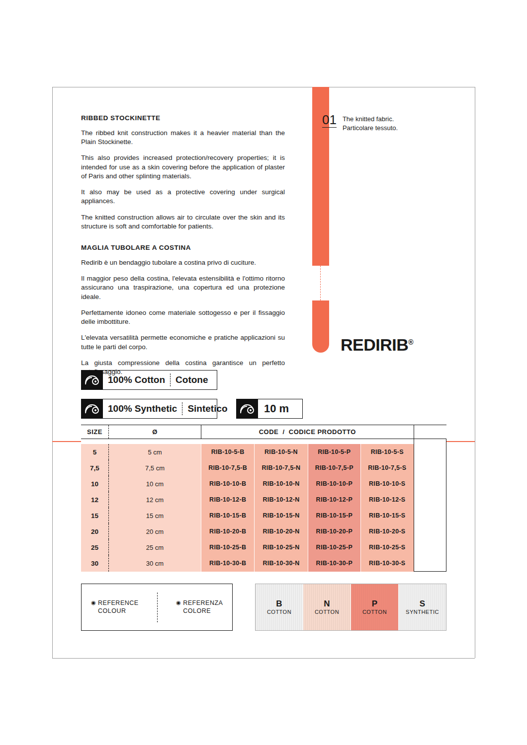01
The knitted fabric.
Particolare tessuto.
REDIRIB®
Ribbed Stockinette
The ribbed knit construction makes it a heavier material than the Plain Stockinette.
This also provides increased protection/recovery properties; it is intended for use as a skin covering before the application of plaster of Paris and other splinting materials.
It also may be used as a protective covering under surgical appliances.
The knitted construction allows air to circulate over the skin and its structure is soft and comfortable for patients.
Maglia tubolare a costina
Redirib è un bendaggio tubolare a costina privo di cuciture.
Il maggior peso della costina, l'elevata estensibilità e l'ottimo ritorno assicurano una traspirazione, una copertura ed una protezione ideale.
Perfettamente idoneo come materiale sottogesso e per il fissaggio delle imbottiture.
L'elevata versatilità permette economiche e pratiche applicazioni su tutte le parti del corpo.
La giusta compressione della costina garantisce un perfetto autofissaggio.
100% Cotton Cotone
100% Synthetic Sintetico
10 m
| SIZE | Ø | CODE / CODICE PRODOTTO | |
| --- | --- | --- | --- |
| 5 | 5 cm | RIB-10-5-B | RIB-10-5-N | RIB-10-5-P | RIB-10-5-S | |
| 7,5 | 7,5 cm | RIB-10-7,5-B | RIB-10-7,5-N | RIB-10-7,5-P | RIB-10-7,5-S | |
| 10 | 10 cm | RIB-10-10-B | RIB-10-10-N | RIB-10-10-P | RIB-10-10-S | |
| 12 | 12 cm | RIB-10-12-B | RIB-10-12-N | RIB-10-12-P | RIB-10-12-S | |
| 15 | 15 cm | RIB-10-15-B | RIB-10-15-N | RIB-10-15-P | RIB-10-15-S | |
| 20 | 20 cm | RIB-10-20-B | RIB-10-20-N | RIB-10-20-P | RIB-10-20-S | |
| 25 | 25 cm | RIB-10-25-B | RIB-10-25-N | RIB-10-25-P | RIB-10-25-S | |
| 30 | 30 cm | RIB-10-30-B | RIB-10-30-N | RIB-10-30-P | RIB-10-30-S | |
◉ REFERENCE
COLOUR
◉ REFERENZA
COLORE
B COTTON
N COTTON
P COTTON
S SYNTHETIC